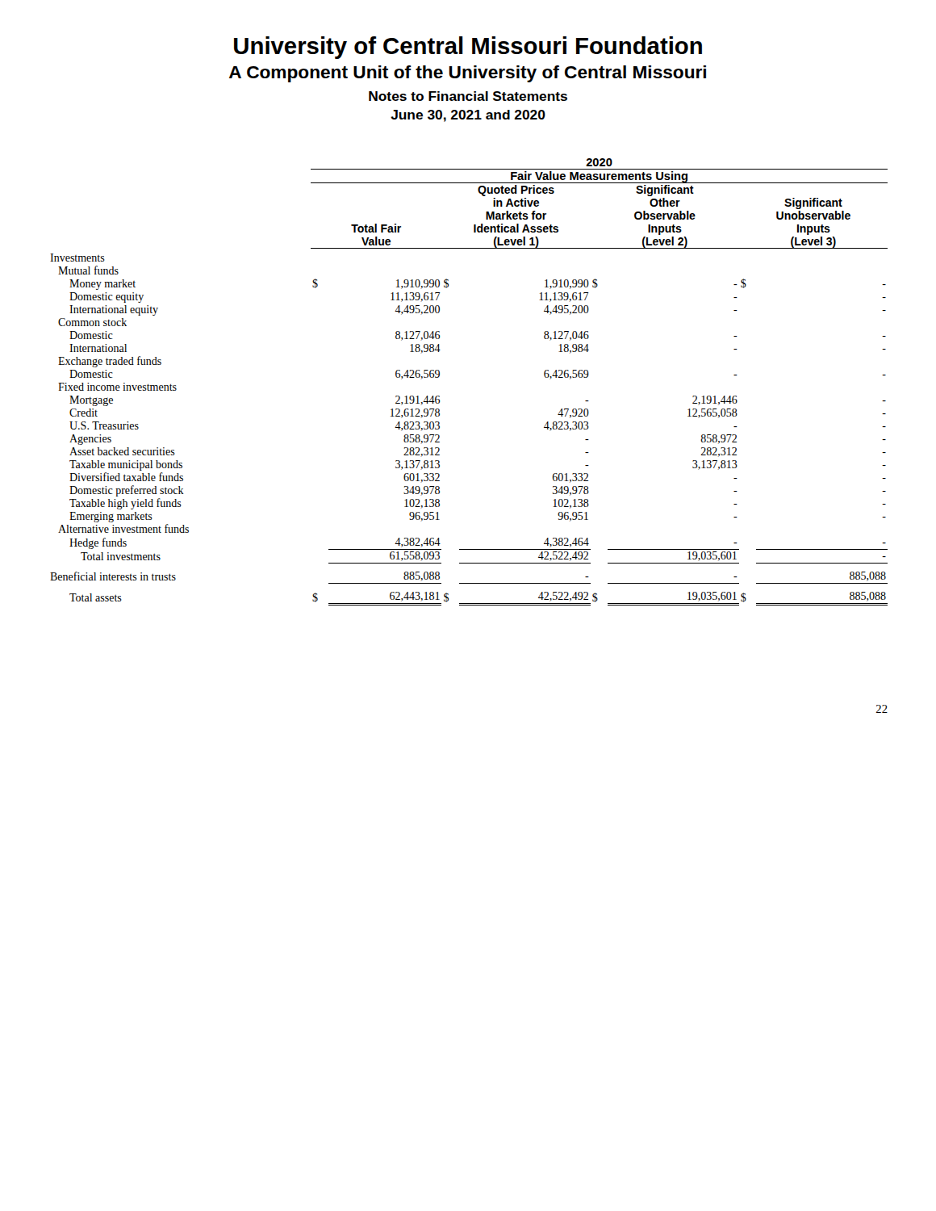University of Central Missouri Foundation
A Component Unit of the University of Central Missouri
Notes to Financial Statements
June 30, 2021 and 2020
| | 2020 |
| | Fair Value Measurements Using |
| | | Quoted Prices in Active Markets for | Significant Other Observable | Significant Unobservable |
| | Total Fair | Identical Assets | Inputs | Inputs |
| | Value | (Level 1) | (Level 2) | (Level 3) |
| Investments | |
| Mutual funds | |
| Money market | $ | 1,910,990 | $ | 1,910,990 | $ | - | $ | - |
| Domestic equity | | 11,139,617 | | 11,139,617 | | - | | - |
| International equity | | 4,495,200 | | 4,495,200 | | - | | - |
| Common stock | |
| Domestic | | 8,127,046 | | 8,127,046 | | - | | - |
| International | | 18,984 | | 18,984 | | - | | - |
| Exchange traded funds | |
| Domestic | | 6,426,569 | | 6,426,569 | | - | | - |
| Fixed income investments | |
| Mortgage | | 2,191,446 | | - | | 2,191,446 | | - |
| Credit | | 12,612,978 | | 47,920 | | 12,565,058 | | - |
| U.S. Treasuries | | 4,823,303 | | 4,823,303 | | - | | - |
| Agencies | | 858,972 | | - | | 858,972 | | - |
| Asset backed securities | | 282,312 | | - | | 282,312 | | - |
| Taxable municipal bonds | | 3,137,813 | | - | | 3,137,813 | | - |
| Diversified taxable funds | | 601,332 | | 601,332 | | - | | - |
| Domestic preferred stock | | 349,978 | | 349,978 | | - | | - |
| Taxable high yield funds | | 102,138 | | 102,138 | | - | | - |
| Emerging markets | | 96,951 | | 96,951 | | - | | - |
| Alternative investment funds | |
| Hedge funds | | 4,382,464 | | 4,382,464 | | - | | - |
| Total investments | | 61,558,093 | | 42,522,492 | | 19,035,601 | | - |
| Beneficial interests in trusts | | 885,088 | | - | | - | | 885,088 |
| Total assets | $ | 62,443,181 | $ | 42,522,492 | $ | 19,035,601 | $ | 885,088 |
22